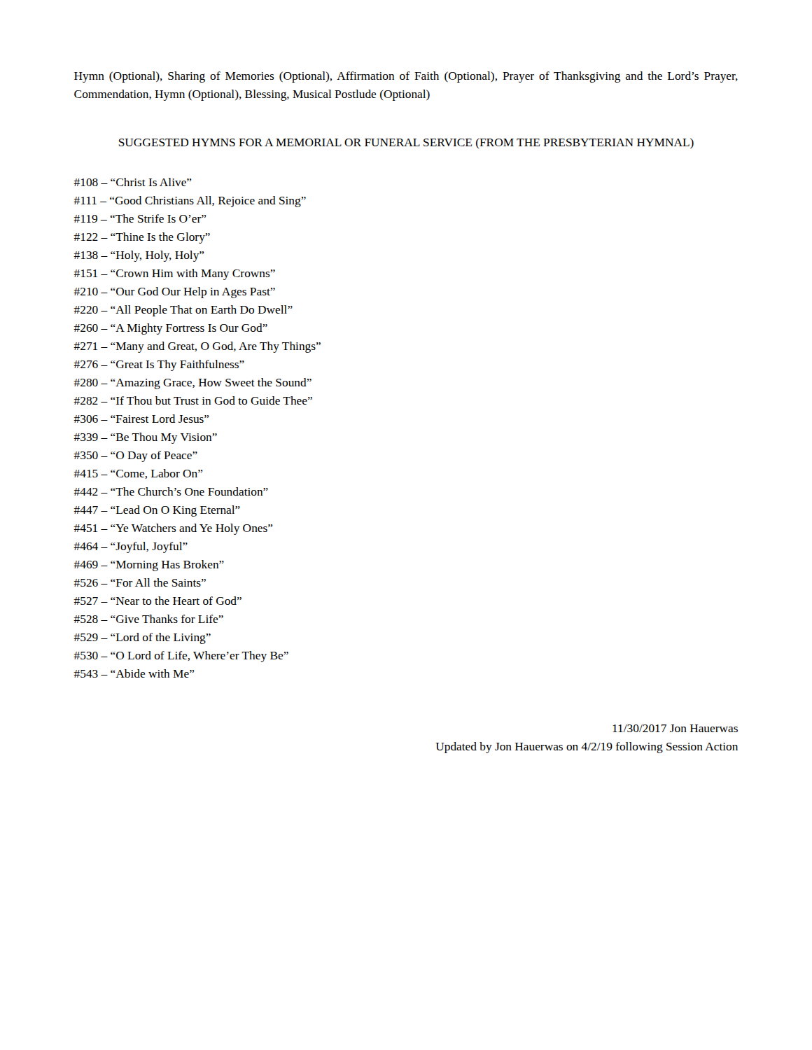Hymn (Optional), Sharing of Memories (Optional), Affirmation of Faith (Optional), Prayer of Thanksgiving and the Lord’s Prayer, Commendation, Hymn (Optional), Blessing, Musical Postlude (Optional)
Suggested Hymns for a Memorial or Funeral Service (from the Presbyterian Hymnal)
#108 – “Christ Is Alive”
#111 – “Good Christians All, Rejoice and Sing”
#119 – “The Strife Is O’er”
#122 – “Thine Is the Glory”
#138 – “Holy, Holy, Holy”
#151 – “Crown Him with Many Crowns”
#210 – “Our God Our Help in Ages Past”
#220 – “All People That on Earth Do Dwell”
#260 – “A Mighty Fortress Is Our God”
#271 – “Many and Great, O God, Are Thy Things”
#276 – “Great Is Thy Faithfulness”
#280 – “Amazing Grace, How Sweet the Sound”
#282 – “If Thou but Trust in God to Guide Thee”
#306 – “Fairest Lord Jesus”
#339 – “Be Thou My Vision”
#350 – “O Day of Peace”
#415 – “Come, Labor On”
#442 – “The Church’s One Foundation”
#447 – “Lead On O King Eternal”
#451 – “Ye Watchers and Ye Holy Ones”
#464 – “Joyful, Joyful”
#469 – “Morning Has Broken”
#526 – “For All the Saints”
#527 – “Near to the Heart of God”
#528 – “Give Thanks for Life”
#529 – “Lord of the Living”
#530 – “O Lord of Life, Where’er They Be”
#543 – “Abide with Me”
11/30/2017 Jon Hauerwas
Updated by Jon Hauerwas on 4/2/19 following Session Action